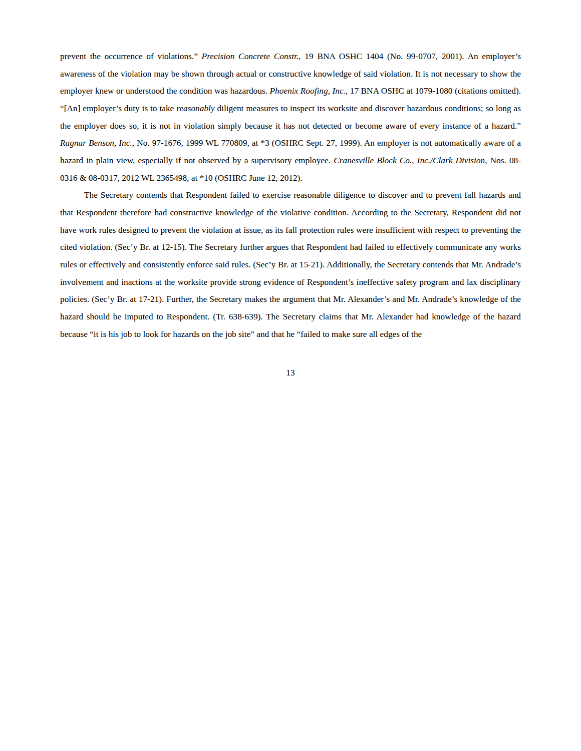prevent the occurrence of violations.” Precision Concrete Constr., 19 BNA OSHC 1404 (No. 99-0707, 2001). An employer’s awareness of the violation may be shown through actual or constructive knowledge of said violation. It is not necessary to show the employer knew or understood the condition was hazardous. Phoenix Roofing, Inc., 17 BNA OSHC at 1079-1080 (citations omitted). “[An] employer’s duty is to take reasonably diligent measures to inspect its worksite and discover hazardous conditions; so long as the employer does so, it is not in violation simply because it has not detected or become aware of every instance of a hazard.” Ragnar Benson, Inc., No. 97-1676, 1999 WL 770809, at *3 (OSHRC Sept. 27, 1999). An employer is not automatically aware of a hazard in plain view, especially if not observed by a supervisory employee. Cranesville Block Co., Inc./Clark Division, Nos. 08-0316 & 08-0317, 2012 WL 2365498, at *10 (OSHRC June 12, 2012).
The Secretary contends that Respondent failed to exercise reasonable diligence to discover and to prevent fall hazards and that Respondent therefore had constructive knowledge of the violative condition. According to the Secretary, Respondent did not have work rules designed to prevent the violation at issue, as its fall protection rules were insufficient with respect to preventing the cited violation. (Sec’y Br. at 12-15). The Secretary further argues that Respondent had failed to effectively communicate any works rules or effectively and consistently enforce said rules. (Sec’y Br. at 15-21). Additionally, the Secretary contends that Mr. Andrade’s involvement and inactions at the worksite provide strong evidence of Respondent’s ineffective safety program and lax disciplinary policies. (Sec’y Br. at 17-21). Further, the Secretary makes the argument that Mr. Alexander’s and Mr. Andrade’s knowledge of the hazard should be imputed to Respondent. (Tr. 638-639). The Secretary claims that Mr. Alexander had knowledge of the hazard because “it is his job to look for hazards on the job site” and that he “failed to make sure all edges of the
13